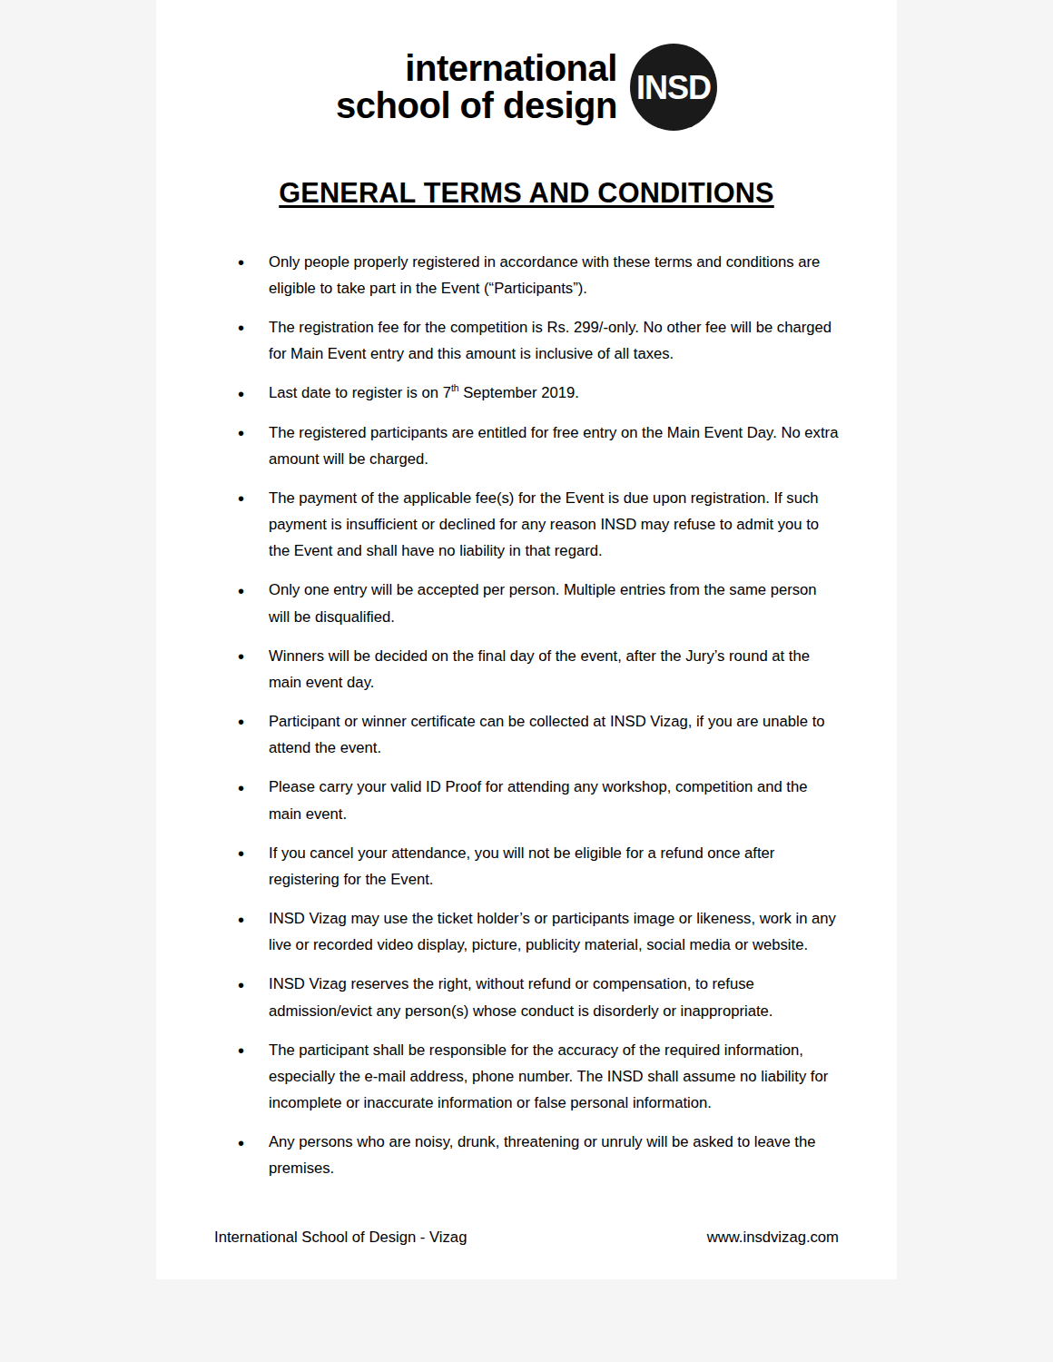international
school of design
INSD
GENERAL TERMS AND CONDITIONS
Only people properly registered in accordance with these terms and conditions are eligible to take part in the Event (“Participants”).
The registration fee for the competition is Rs. 299/-only. No other fee will be charged for Main Event entry and this amount is inclusive of all taxes.
Last date to register is on 7th September 2019.
The registered participants are entitled for free entry on the Main Event Day. No extra amount will be charged.
The payment of the applicable fee(s) for the Event is due upon registration. If such payment is insufficient or declined for any reason INSD may refuse to admit you to the Event and shall have no liability in that regard.
Only one entry will be accepted per person. Multiple entries from the same person will be disqualified.
Winners will be decided on the final day of the event, after the Jury’s round at the main event day.
Participant or winner certificate can be collected at INSD Vizag, if you are unable to attend the event.
Please carry your valid ID Proof for attending any workshop, competition and the main event.
If you cancel your attendance, you will not be eligible for a refund once after registering for the Event.
INSD Vizag may use the ticket holder’s or participants image or likeness, work in any live or recorded video display, picture, publicity material, social media or website.
INSD Vizag reserves the right, without refund or compensation, to refuse admission/evict any person(s) whose conduct is disorderly or inappropriate.
The participant shall be responsible for the accuracy of the required information, especially the e-mail address, phone number. The INSD shall assume no liability for incomplete or inaccurate information or false personal information.
Any persons who are noisy, drunk, threatening or unruly will be asked to leave the premises.
International School of Design - Vizag www.insdvizag.com